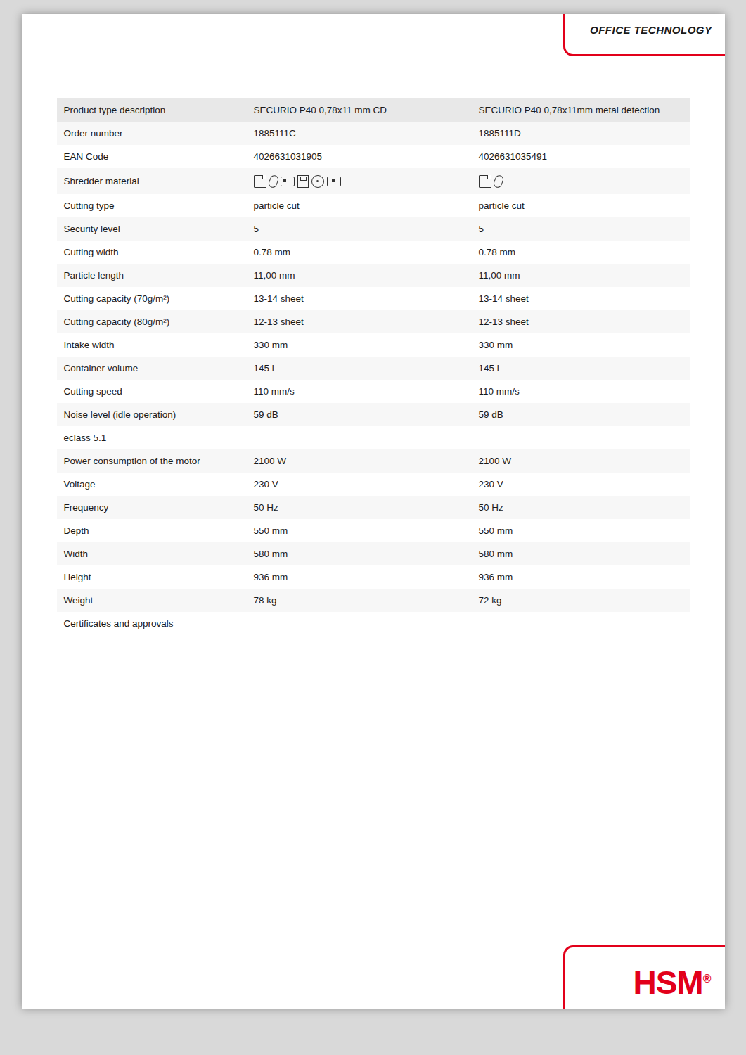OFFICE TECHNOLOGY
| Product type description | SECURIO P40 0,78x11 mm CD | SECURIO P40 0,78x11mm metal detection |
| Order number | 1885111C | 1885111D |
| EAN Code | 4026631031905 | 4026631035491 |
| Shredder material | | |
| Cutting type | particle cut | particle cut |
| Security level | 5 | 5 |
| Cutting width | 0.78 mm | 0.78 mm |
| Particle length | 11,00 mm | 11,00 mm |
| Cutting capacity (70g/m²) | 13-14 sheet | 13-14 sheet |
| Cutting capacity (80g/m²) | 12-13 sheet | 12-13 sheet |
| Intake width | 330 mm | 330 mm |
| Container volume | 145 l | 145 l |
| Cutting speed | 110 mm/s | 110 mm/s |
| Noise level (idle operation) | 59 dB | 59 dB |
| eclass 5.1 | | |
| Power consumption of the motor | 2100 W | 2100 W |
| Voltage | 230 V | 230 V |
| Frequency | 50 Hz | 50 Hz |
| Depth | 550 mm | 550 mm |
| Width | 580 mm | 580 mm |
| Height | 936 mm | 936 mm |
| Weight | 78 kg | 72 kg |
| Certificates and approvals | | |
HSM®